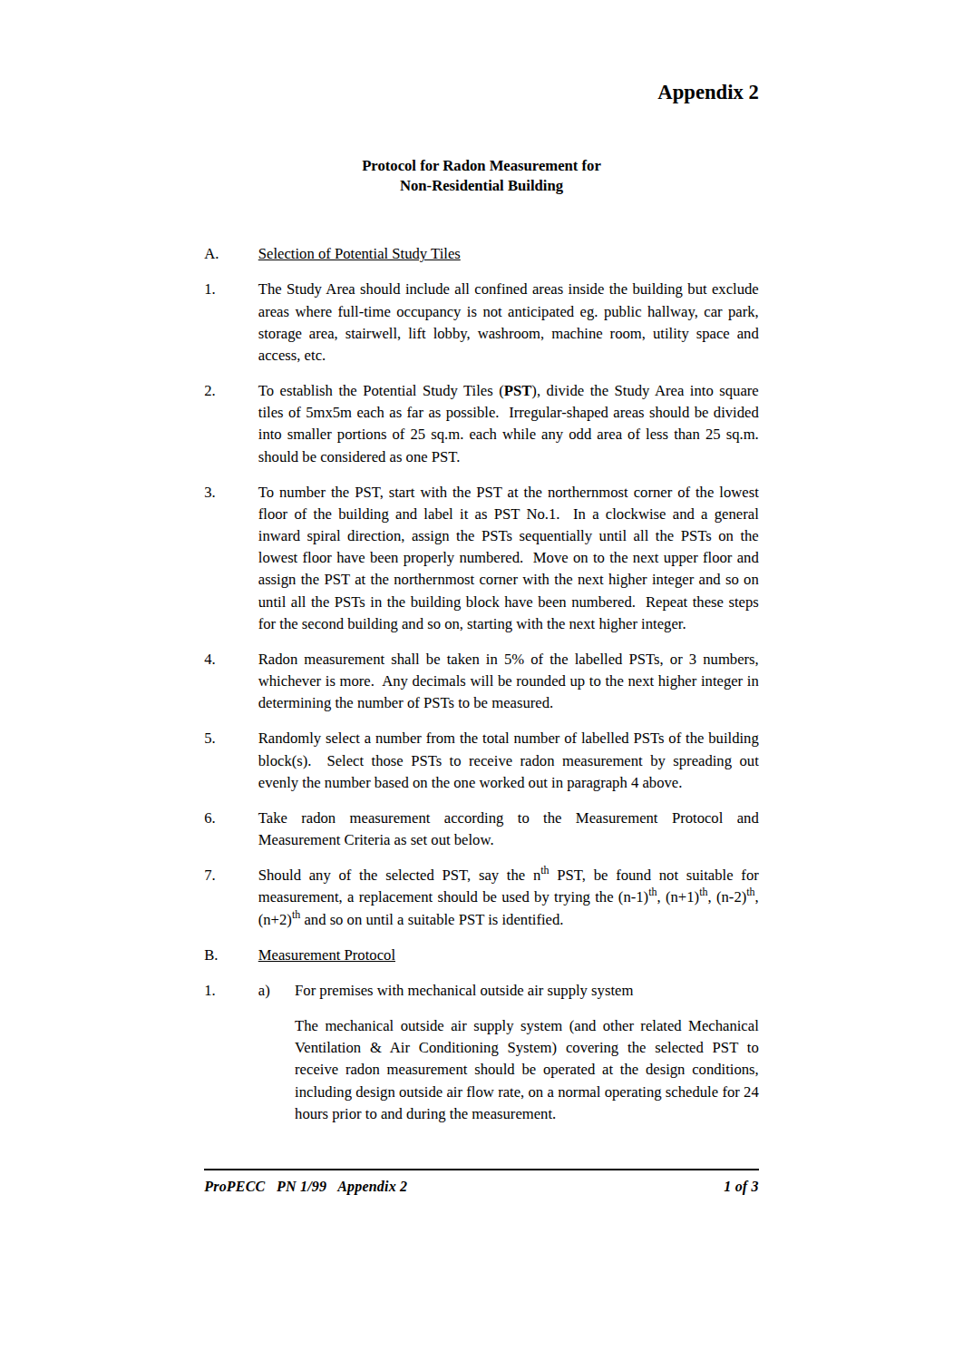Appendix 2
Protocol for Radon Measurement for
Non-Residential Building
A.
Selection of Potential Study Tiles
1.
The Study Area should include all confined areas inside the building but exclude areas where full-time occupancy is not anticipated eg. public hallway, car park, storage area, stairwell, lift lobby, washroom, machine room, utility space and access, etc.
2.
To establish the Potential Study Tiles (PST), divide the Study Area into square tiles of 5mx5m each as far as possible. Irregular-shaped areas should be divided into smaller portions of 25 sq.m. each while any odd area of less than 25 sq.m. should be considered as one PST.
3.
To number the PST, start with the PST at the northernmost corner of the lowest floor of the building and label it as PST No.1. In a clockwise and a general inward spiral direction, assign the PSTs sequentially until all the PSTs on the lowest floor have been properly numbered. Move on to the next upper floor and assign the PST at the northernmost corner with the next higher integer and so on until all the PSTs in the building block have been numbered. Repeat these steps for the second building and so on, starting with the next higher integer.
4.
Radon measurement shall be taken in 5% of the labelled PSTs, or 3 numbers, whichever is more. Any decimals will be rounded up to the next higher integer in determining the number of PSTs to be measured.
5.
Randomly select a number from the total number of labelled PSTs of the building block(s). Select those PSTs to receive radon measurement by spreading out evenly the number based on the one worked out in paragraph 4 above.
6.
Take radon measurement according to the Measurement Protocol and Measurement Criteria as set out below.
7.
Should any of the selected PST, say the nth PST, be found not suitable for measurement, a replacement should be used by trying the (n-1)th, (n+1)th, (n-2)th, (n+2)th and so on until a suitable PST is identified.
B.
Measurement Protocol
1.
a)
For premises with mechanical outside air supply system
The mechanical outside air supply system (and other related Mechanical Ventilation & Air Conditioning System) covering the selected PST to receive radon measurement should be operated at the design conditions, including design outside air flow rate, on a normal operating schedule for 24 hours prior to and during the measurement.
ProPECC PN 1/99 Appendix 2
1 of 3